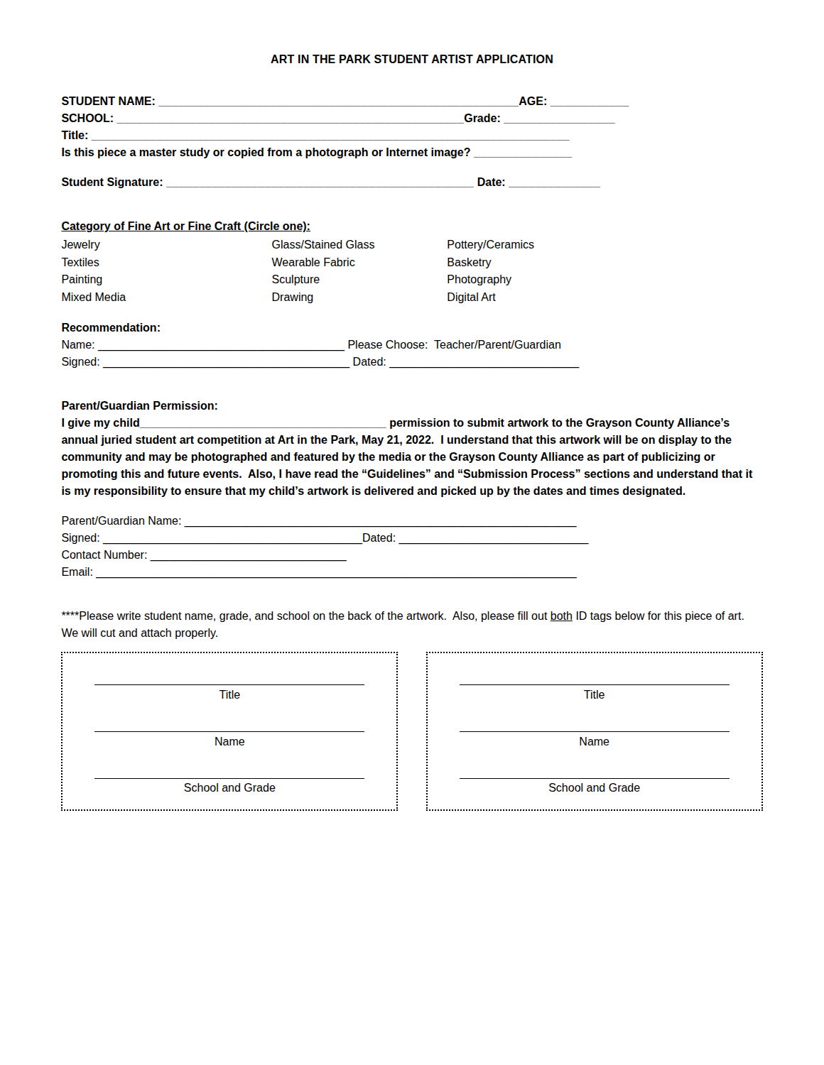ART IN THE PARK STUDENT ARTIST APPLICATION
STUDENT NAME: _______________________________________________________AGE: ____________
SCHOOL: _____________________________________________________Grade: _________________
Title: _________________________________________________________________________
Is this piece a master study or copied from a photograph or Internet image? _______________
Student Signature: _______________________________________________ Date: ______________
Category of Fine Art or Fine Craft (Circle one):
| Jewelry | Glass/Stained Glass | Pottery/Ceramics |
| Textiles | Wearable Fabric | Basketry |
| Painting | Sculpture | Photography |
| Mixed Media | Drawing | Digital Art |
Recommendation:
Name: _______________________________________ Please Choose: Teacher/Parent/Guardian
Signed: _______________________________________ Dated: ______________________________
Parent/Guardian Permission:
I give my child_______________________________________ permission to submit artwork to the Grayson County Alliance’s annual juried student art competition at Art in the Park, May 21, 2022. I understand that this artwork will be on display to the community and may be photographed and featured by the media or the Grayson County Alliance as part of publicizing or promoting this and future events. Also, I have read the “Guidelines” and “Submission Process” sections and understand that it is my responsibility to ensure that my child’s artwork is delivered and picked up by the dates and times designated.
Parent/Guardian Name: ______________________________________________________________
Signed: _________________________________________Dated: ______________________________
Contact Number: _______________________________
Email: ____________________________________________________________________________
****Please write student name, grade, and school on the back of the artwork. Also, please fill out both ID tags below for this piece of art. We will cut and attach properly.
Title
Name
School and Grade
Title
Name
School and Grade